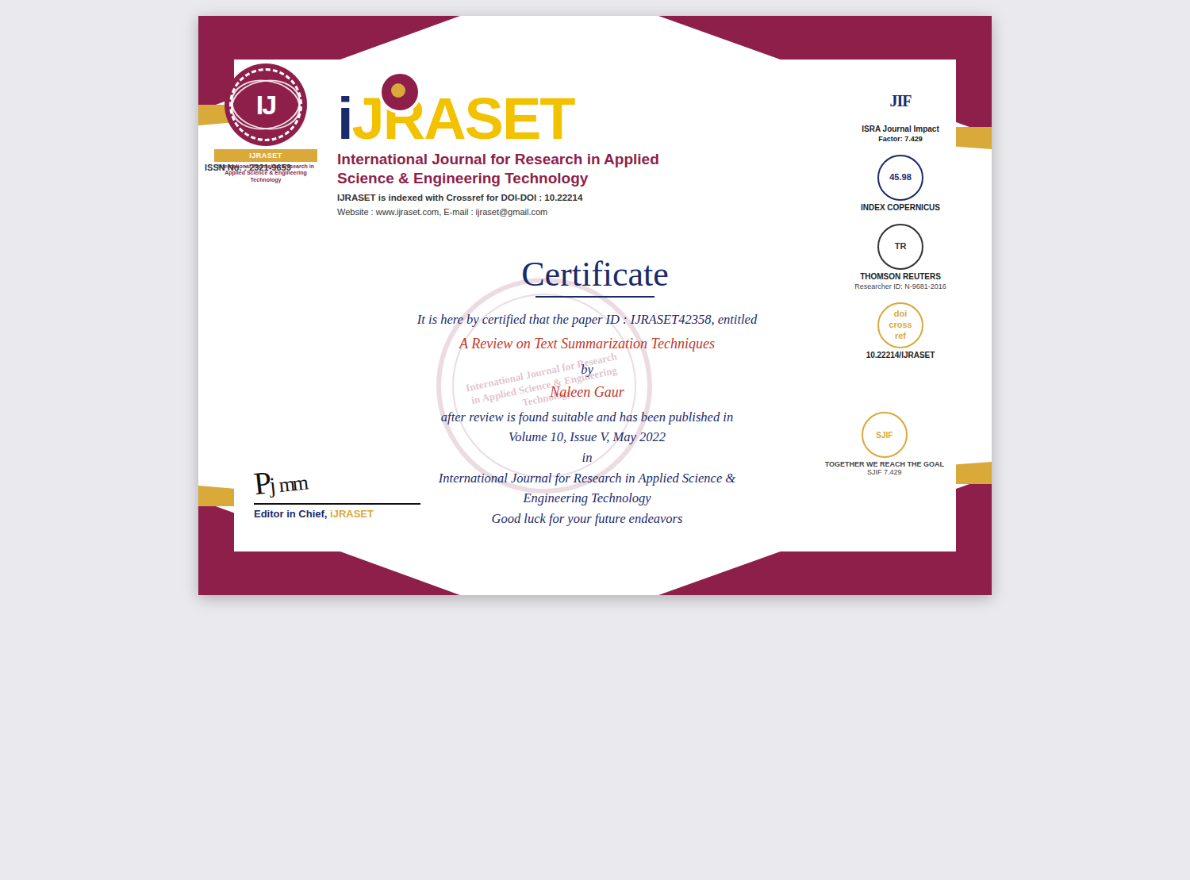IJ
IJRASET
International Journal for Research in Applied Science & Engineering Technology
ISSN No. : 2321-9653
iJRASET
International Journal for Research in Applied
Science & Engineering Technology
IJRASET is indexed with Crossref for DOI-DOI : 10.22214
Website : www.ijraset.com, E-mail : ijraset@gmail.com
JIF
ISRA Journal Impact Factor: 7.429
45.98
INDEX COPERNICUS
TR
THOMSON REUTERS Researcher ID: N-9681-2016
doi
cross
ref
10.22214/IJRASET
SJIF
TOGETHER WE REACH THE GOAL
SJIF 7.429
International Journal for Research in Applied Science & Engineering Technology
Certificate
It is here by certified that the paper ID : IJRASET42358, entitled A Review on Text Summarization Techniques by Naleen Gaur after review is found suitable and has been published in
Volume 10, Issue V, May 2022
in
International Journal for Research in Applied Science & Engineering Technology Good luck for your future endeavors
Pj mm
Editor in Chief, iJRASET